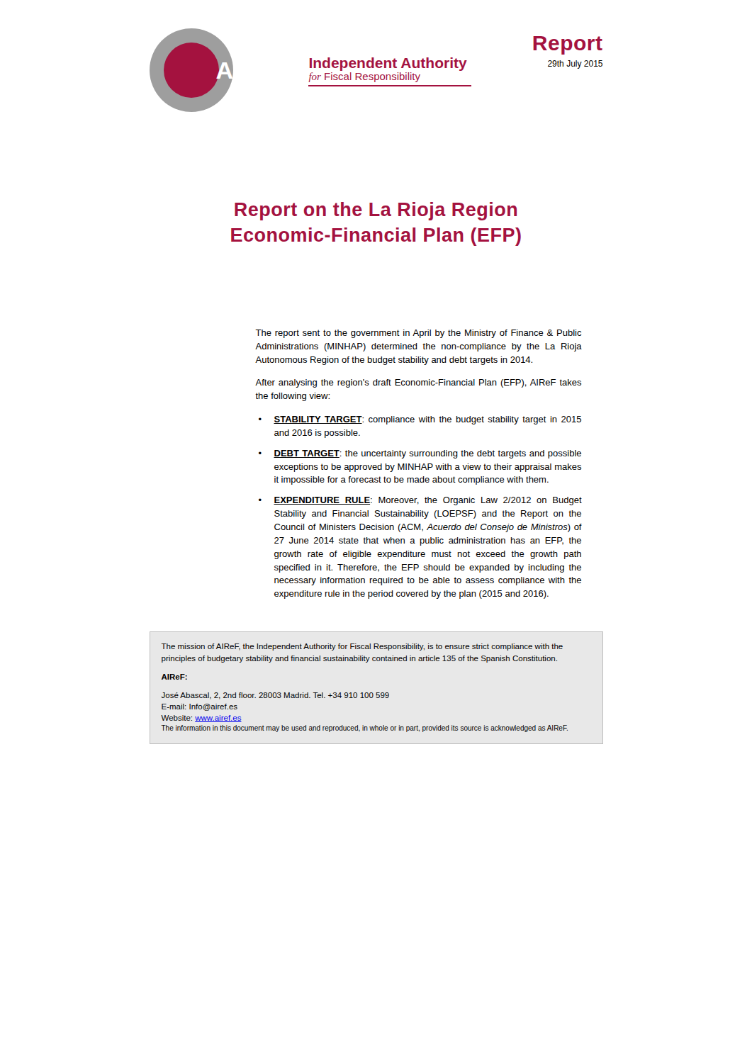AIRe F
Independent Authority
for Fiscal Responsibility
Report
29th July 2015
Report on the La Rioja Region
Economic-Financial Plan (EFP)
The report sent to the government in April by the Ministry of Finance & Public Administrations (MINHAP) determined the non-compliance by the La Rioja Autonomous Region of the budget stability and debt targets in 2014.
After analysing the region's draft Economic-Financial Plan (EFP), AIReF takes the following view:
STABILITY TARGET: compliance with the budget stability target in 2015 and 2016 is possible.
DEBT TARGET: the uncertainty surrounding the debt targets and possible exceptions to be approved by MINHAP with a view to their appraisal makes it impossible for a forecast to be made about compliance with them.
EXPENDITURE RULE: Moreover, the Organic Law 2/2012 on Budget Stability and Financial Sustainability (LOEPSF) and the Report on the Council of Ministers Decision (ACM, Acuerdo del Consejo de Ministros) of 27 June 2014 state that when a public administration has an EFP, the growth rate of eligible expenditure must not exceed the growth path specified in it. Therefore, the EFP should be expanded by including the necessary information required to be able to assess compliance with the expenditure rule in the period covered by the plan (2015 and 2016).
The mission of AIReF, the Independent Authority for Fiscal Responsibility, is to ensure strict compliance with the principles of budgetary stability and financial sustainability contained in article 135 of the Spanish Constitution.
AIReF:
José Abascal, 2, 2nd floor. 28003 Madrid. Tel. +34 910 100 599
E-mail: Info@airef.es
Website: www.airef.es
The information in this document may be used and reproduced, in whole or in part, provided its source is acknowledged as AIReF.